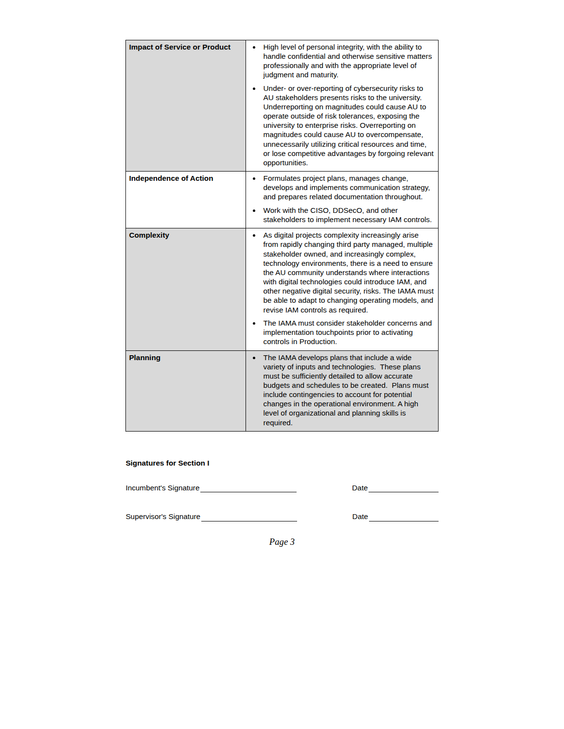| Impact of Service or Product | High level of personal integrity, with the ability to handle confidential and otherwise sensitive matters professionally and with the appropriate level of judgment and maturity. Under- or over-reporting of cybersecurity risks to AU stakeholders presents risks to the university. Underreporting on magnitudes could cause AU to operate outside of risk tolerances, exposing the university to enterprise risks. Overreporting on magnitudes could cause AU to overcompensate, unnecessarily utilizing critical resources and time, or lose competitive advantages by forgoing relevant opportunities. |
| Independence of Action | Formulates project plans, manages change, develops and implements communication strategy, and prepares related documentation throughout. Work with the CISO, DDSecO, and other stakeholders to implement necessary IAM controls. |
| Complexity | As digital projects complexity increasingly arise from rapidly changing third party managed, multiple stakeholder owned, and increasingly complex, technology environments, there is a need to ensure the AU community understands where interactions with digital technologies could introduce IAM, and other negative digital security, risks. The IAMA must be able to adapt to changing operating models, and revise IAM controls as required. The IAMA must consider stakeholder concerns and implementation touchpoints prior to activating controls in Production. |
| Planning | The IAMA develops plans that include a wide variety of inputs and technologies. These plans must be sufficiently detailed to allow accurate budgets and schedules to be created. Plans must include contingencies to account for potential changes in the operational environment. A high level of organizational and planning skills is required. |
Signatures for Section I
Incumbent's Signature Date
Supervisor's Signature Date
Page 3